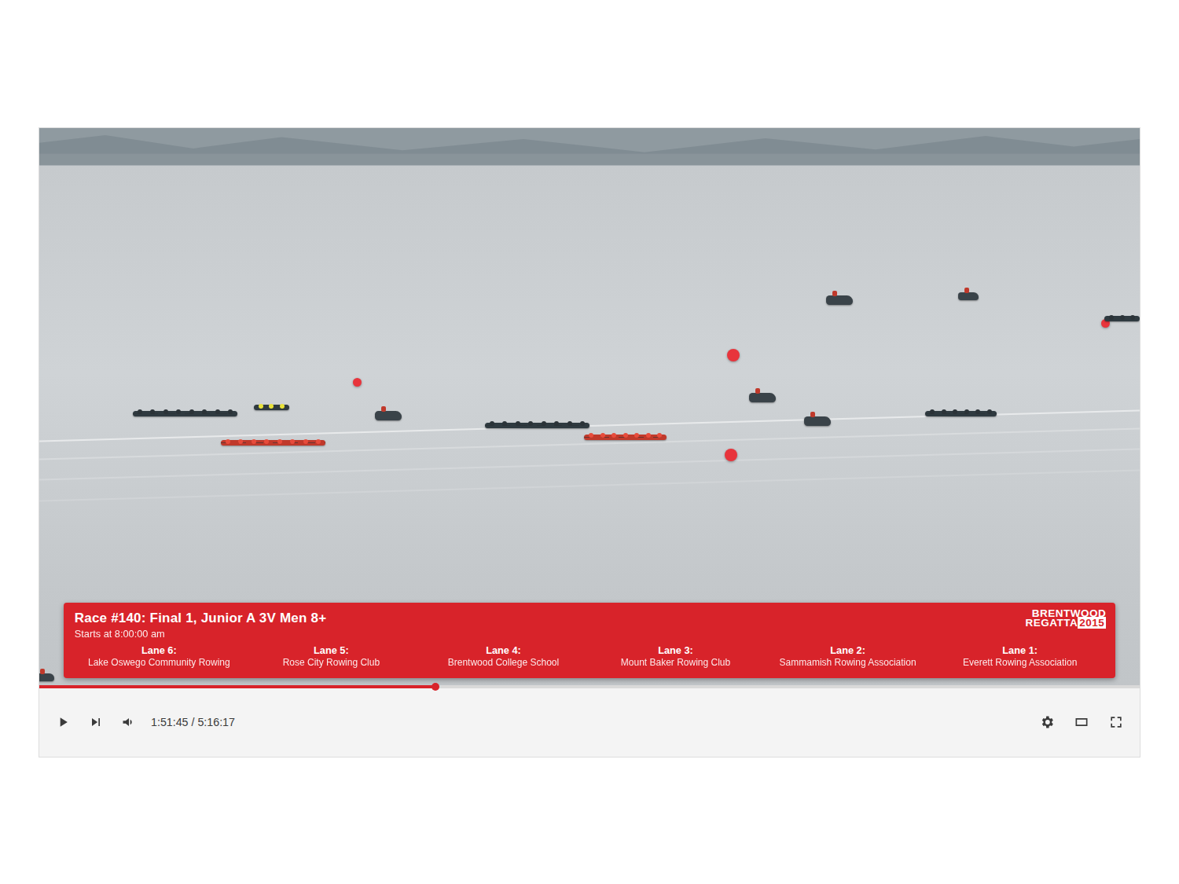BRENTWOOD REGATTA2015
Race #140: Final 1, Junior A 3V Men 8+
Starts at 8:00:00 am
Lane 6:
Lake Oswego Community Rowing
Lane 5:
Rose City Rowing Club
Lane 4:
Brentwood College School
Lane 3:
Mount Baker Rowing Club
Lane 2:
Sammamish Rowing Association
Lane 1:
Everett Rowing Association
1:51:45 / 5:16:17